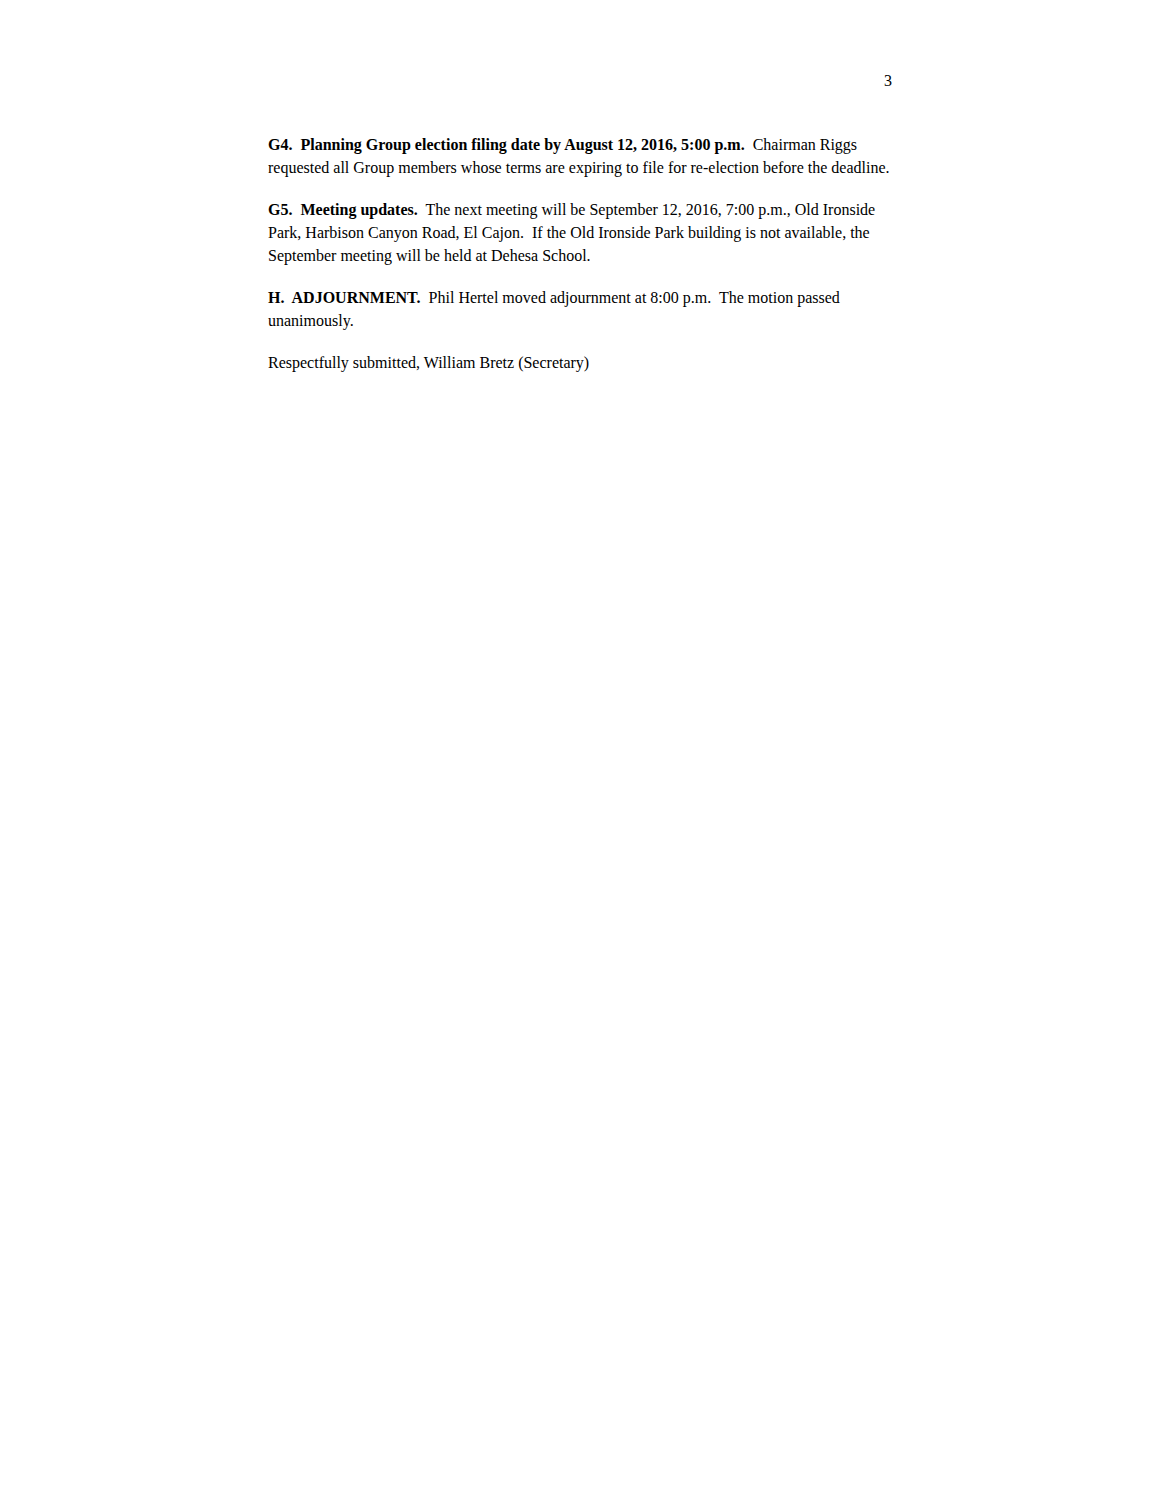3
G4. Planning Group election filing date by August 12, 2016, 5:00 p.m. Chairman Riggs requested all Group members whose terms are expiring to file for re-election before the deadline.
G5. Meeting updates. The next meeting will be September 12, 2016, 7:00 p.m., Old Ironside Park, Harbison Canyon Road, El Cajon. If the Old Ironside Park building is not available, the September meeting will be held at Dehesa School.
H. ADJOURNMENT. Phil Hertel moved adjournment at 8:00 p.m. The motion passed unanimously.
Respectfully submitted, William Bretz (Secretary)